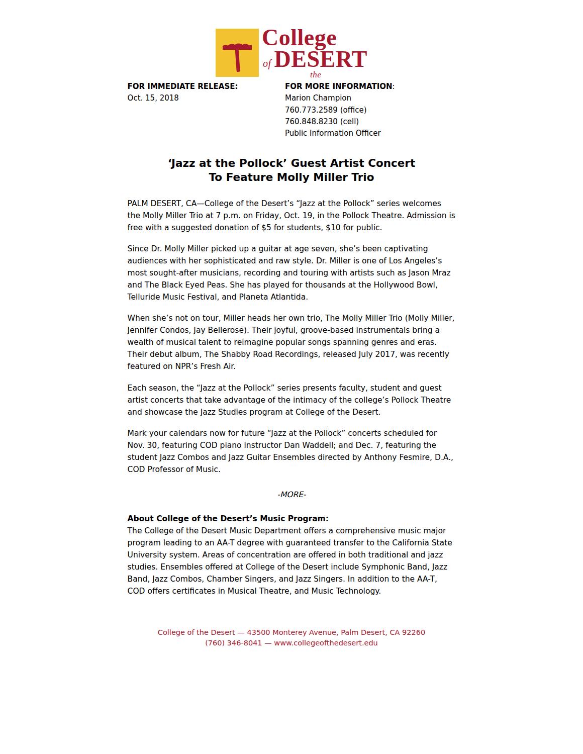College
of DESERT
the
FOR IMMEDIATE RELEASE:
Oct. 15, 2018
FOR MORE INFORMATION:
Marion Champion
760.773.2589 (office)
760.848.8230 (cell)
Public Information Officer
‘Jazz at the Pollock’ Guest Artist Concert
To Feature Molly Miller Trio
PALM DESERT, CA—College of the Desert’s “Jazz at the Pollock” series welcomes the Molly Miller Trio at 7 p.m. on Friday, Oct. 19, in the Pollock Theatre. Admission is free with a suggested donation of $5 for students, $10 for public.
Since Dr. Molly Miller picked up a guitar at age seven, she’s been captivating audiences with her sophisticated and raw style. Dr. Miller is one of Los Angeles’s most sought-after musicians, recording and touring with artists such as Jason Mraz and The Black Eyed Peas. She has played for thousands at the Hollywood Bowl, Telluride Music Festival, and Planeta Atlantida.
When she’s not on tour, Miller heads her own trio, The Molly Miller Trio (Molly Miller, Jennifer Condos, Jay Bellerose). Their joyful, groove-based instrumentals bring a wealth of musical talent to reimagine popular songs spanning genres and eras. Their debut album, The Shabby Road Recordings, released July 2017, was recently featured on NPR’s Fresh Air.
Each season, the “Jazz at the Pollock” series presents faculty, student and guest artist concerts that take advantage of the intimacy of the college’s Pollock Theatre and showcase the Jazz Studies program at College of the Desert.
Mark your calendars now for future “Jazz at the Pollock” concerts scheduled for Nov. 30, featuring COD piano instructor Dan Waddell; and Dec. 7, featuring the student Jazz Combos and Jazz Guitar Ensembles directed by Anthony Fesmire, D.A., COD Professor of Music.
-MORE-
About College of the Desert’s Music Program:
The College of the Desert Music Department offers a comprehensive music major program leading to an AA-T degree with guaranteed transfer to the California State University system. Areas of concentration are offered in both traditional and jazz studies. Ensembles offered at College of the Desert include Symphonic Band, Jazz Band, Jazz Combos, Chamber Singers, and Jazz Singers. In addition to the AA-T, COD offers certificates in Musical Theatre, and Music Technology.
College of the Desert — 43500 Monterey Avenue, Palm Desert, CA 92260
(760) 346-8041 — www.collegeofthedesert.edu